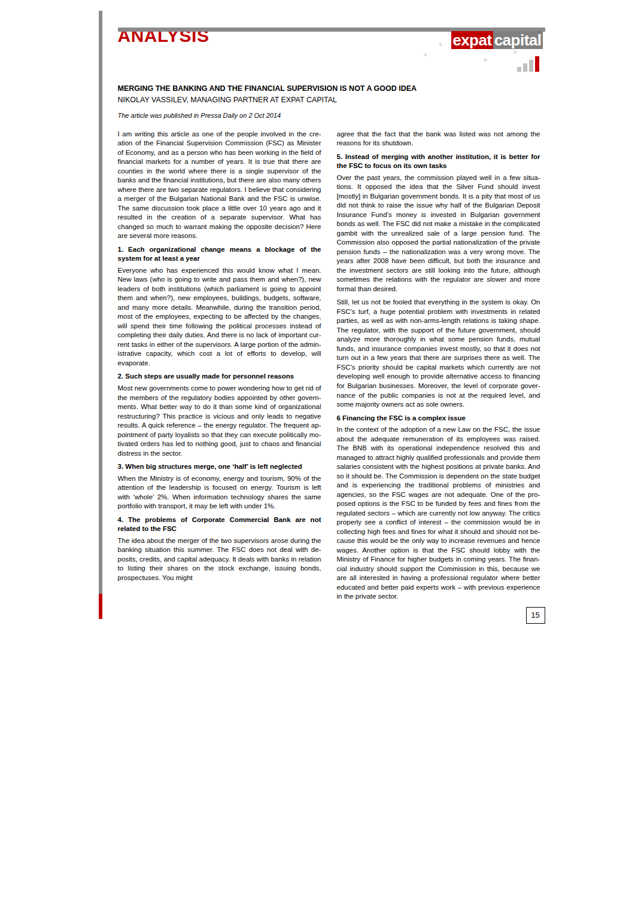ANALYSIS
expat capital
Merging the banking and the financial supervision is not a good idea
Nikolay Vassilev, Managing Partner at Expat Capital
The article was published in Pressa Daily on 2 Oct 2014
I am writing this article as one of the people involved in the creation of the Financial Supervision Commission (FSC) as Minister of Economy, and as a person who has been working in the field of financial markets for a number of years. It is true that there are counties in the world where there is a single supervisor of the banks and the financial institutions, but there are also many others where there are two separate regulators. I believe that considering a merger of the Bulgarian National Bank and the FSC is unwise. The same discussion took place a little over 10 years ago and it resulted in the creation of a separate supervisor. What has changed so much to warrant making the opposite decision? Here are several more reasons.
1. Each organizational change means a blockage of the system for at least a year
Everyone who has experienced this would know what I mean. New laws (who is going to write and pass them and when?), new leaders of both institutions (which parliament is going to appoint them and when?), new employees, buildings, budgets, software, and many more details. Meanwhile, during the transition period, most of the employees, expecting to be affected by the changes, will spend their time following the political processes instead of completing their daily duties. And there is no lack of important current tasks in either of the supervisors. A large portion of the administrative capacity, which cost a lot of efforts to develop, will evaporate.
2. Such steps are usually made for personnel reasons
Most new governments come to power wondering how to get rid of the members of the regulatory bodies appointed by other governments. What better way to do it than some kind of organizational restructuring? This practice is vicious and only leads to negative results. A quick reference – the energy regulator. The frequent appointment of party loyalists so that they can execute politically motivated orders has led to nothing good, just to chaos and financial distress in the sector.
3. When big structures merge, one ‘half’ is left neglected
When the Ministry is of economy, energy and tourism, 90% of the attention of the leadership is focused on energy. Tourism is left with ‘whole’ 2%. When information technology shares the same portfolio with transport, it may be left with under 1%.
4. The problems of Corporate Commercial Bank are not related to the FSC
The idea about the merger of the two supervisors arose during the banking situation this summer. The FSC does not deal with deposits, credits, and capital adequacy. It deals with banks in relation to listing their shares on the stock exchange, issuing bonds, prospectuses. You might
agree that the fact that the bank was listed was not among the reasons for its shutdown.
5. Instead of merging with another institution, it is better for the FSC to focus on its own tasks
Over the past years, the commission played well in a few situations. It opposed the idea that the Silver Fund should invest [mostly] in Bulgarian government bonds. It is a pity that most of us did not think to raise the issue why half of the Bulgarian Deposit Insurance Fund’s money is invested in Bulgarian government bonds as well. The FSC did not make a mistake in the complicated gambit with the unrealized sale of a large pension fund. The Commission also opposed the partial nationalization of the private pension funds – the nationalization was a very wrong move. The years after 2008 have been difficult, but both the insurance and the investment sectors are still looking into the future, although sometimes the relations with the regulator are slower and more formal than desired.
Still, let us not be fooled that everything in the system is okay. On FSC’s turf, a huge potential problem with investments in related parties, as well as with non-arms-length relations is taking shape. The regulator, with the support of the future government, should analyze more thoroughly in what some pension funds, mutual funds, and insurance companies invest mostly, so that it does not turn out in a few years that there are surprises there as well. The FSC’s priority should be capital markets which currently are not developing well enough to provide alternative access to financing for Bulgarian businesses. Moreover, the level of corporate governance of the public companies is not at the required level, and some majority owners act as sole owners.
6 Financing the FSC is a complex issue
In the context of the adoption of a new Law on the FSC, the issue about the adequate remuneration of its employees was raised. The BNB with its operational independence resolved this and managed to attract highly qualified professionals and provide them salaries consistent with the highest positions at private banks. And so it should be. The Commission is dependent on the state budget and is experiencing the traditional problems of ministries and agencies, so the FSC wages are not adequate. One of the proposed options is the FSC to be funded by fees and fines from the regulated sectors – which are currently not low anyway. The critics properly see a conflict of interest – the commission would be in collecting high fees and fines for what it should and should not because this would be the only way to increase revenues and hence wages. Another option is that the FSC should lobby with the Ministry of Finance for higher budgets in coming years. The financial industry should support the Commission in this, because we are all interested in having a professional regulator where better educated and better paid experts work – with previous experience in the private sector.
15